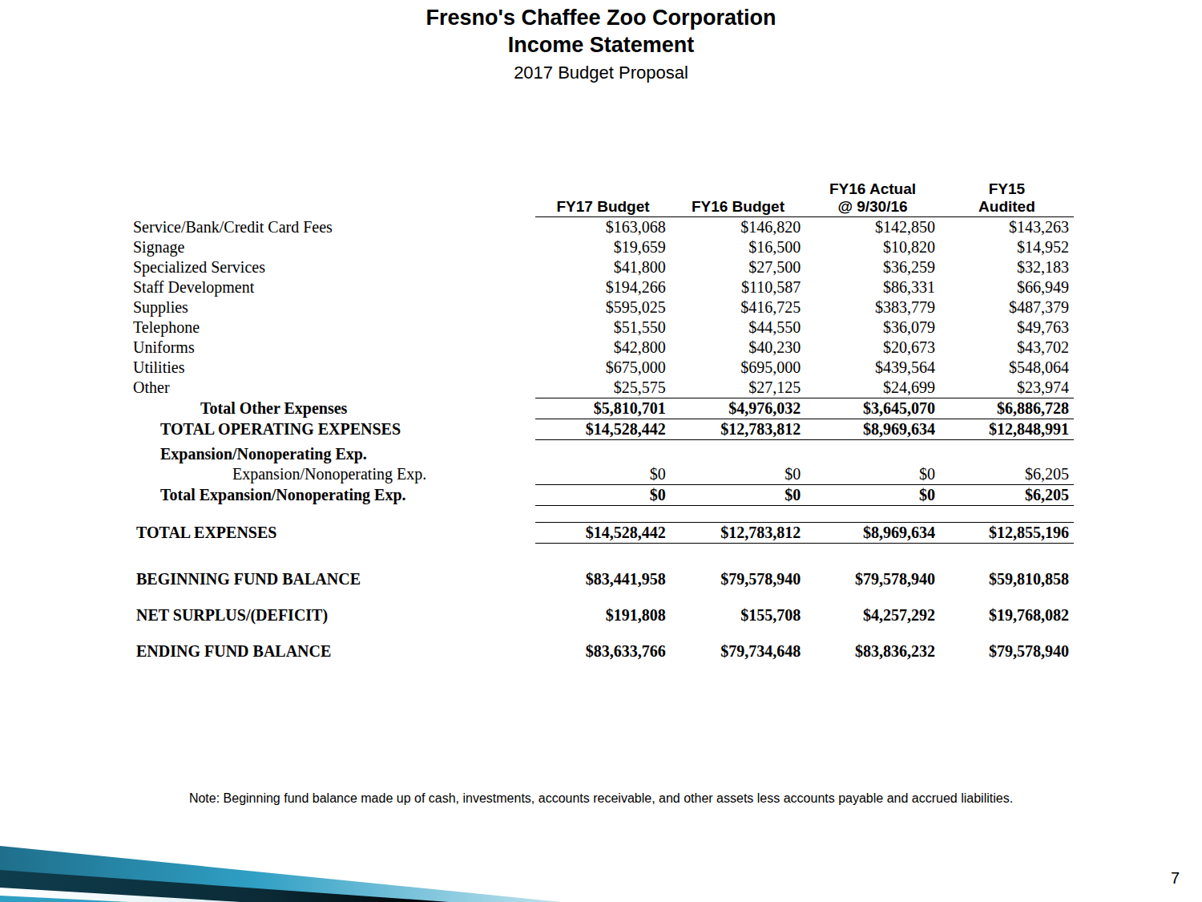Fresno's Chaffee Zoo Corporation
Income Statement
2017 Budget Proposal
| | FY17 Budget | FY16 Budget | FY16 Actual @ 9/30/16 | FY15 Audited |
| --- | --- | --- | --- | --- |
| Service/Bank/Credit Card Fees | $163,068 | $146,820 | $142,850 | $143,263 |
| Signage | $19,659 | $16,500 | $10,820 | $14,952 |
| Specialized Services | $41,800 | $27,500 | $36,259 | $32,183 |
| Staff Development | $194,266 | $110,587 | $86,331 | $66,949 |
| Supplies | $595,025 | $416,725 | $383,779 | $487,379 |
| Telephone | $51,550 | $44,550 | $36,079 | $49,763 |
| Uniforms | $42,800 | $40,230 | $20,673 | $43,702 |
| Utilities | $675,000 | $695,000 | $439,564 | $548,064 |
| Other | $25,575 | $27,125 | $24,699 | $23,974 |
| Total Other Expenses | $5,810,701 | $4,976,032 | $3,645,070 | $6,886,728 |
| TOTAL OPERATING EXPENSES | $14,528,442 | $12,783,812 | $8,969,634 | $12,848,991 |
| Expansion/Nonoperating Exp. |
| Expansion/Nonoperating Exp. | $0 | $0 | $0 | $6,205 |
| Total Expansion/Nonoperating Exp. | $0 | $0 | $0 | $6,205 |
| TOTAL EXPENSES | $14,528,442 | $12,783,812 | $8,969,634 | $12,855,196 |
| BEGINNING FUND BALANCE | $83,441,958 | $79,578,940 | $79,578,940 | $59,810,858 |
| NET SURPLUS/(DEFICIT) | $191,808 | $155,708 | $4,257,292 | $19,768,082 |
| ENDING FUND BALANCE | $83,633,766 | $79,734,648 | $83,836,232 | $79,578,940 |
Note: Beginning fund balance made up of cash, investments, accounts receivable, and other assets less accounts payable and accrued liabilities.
7